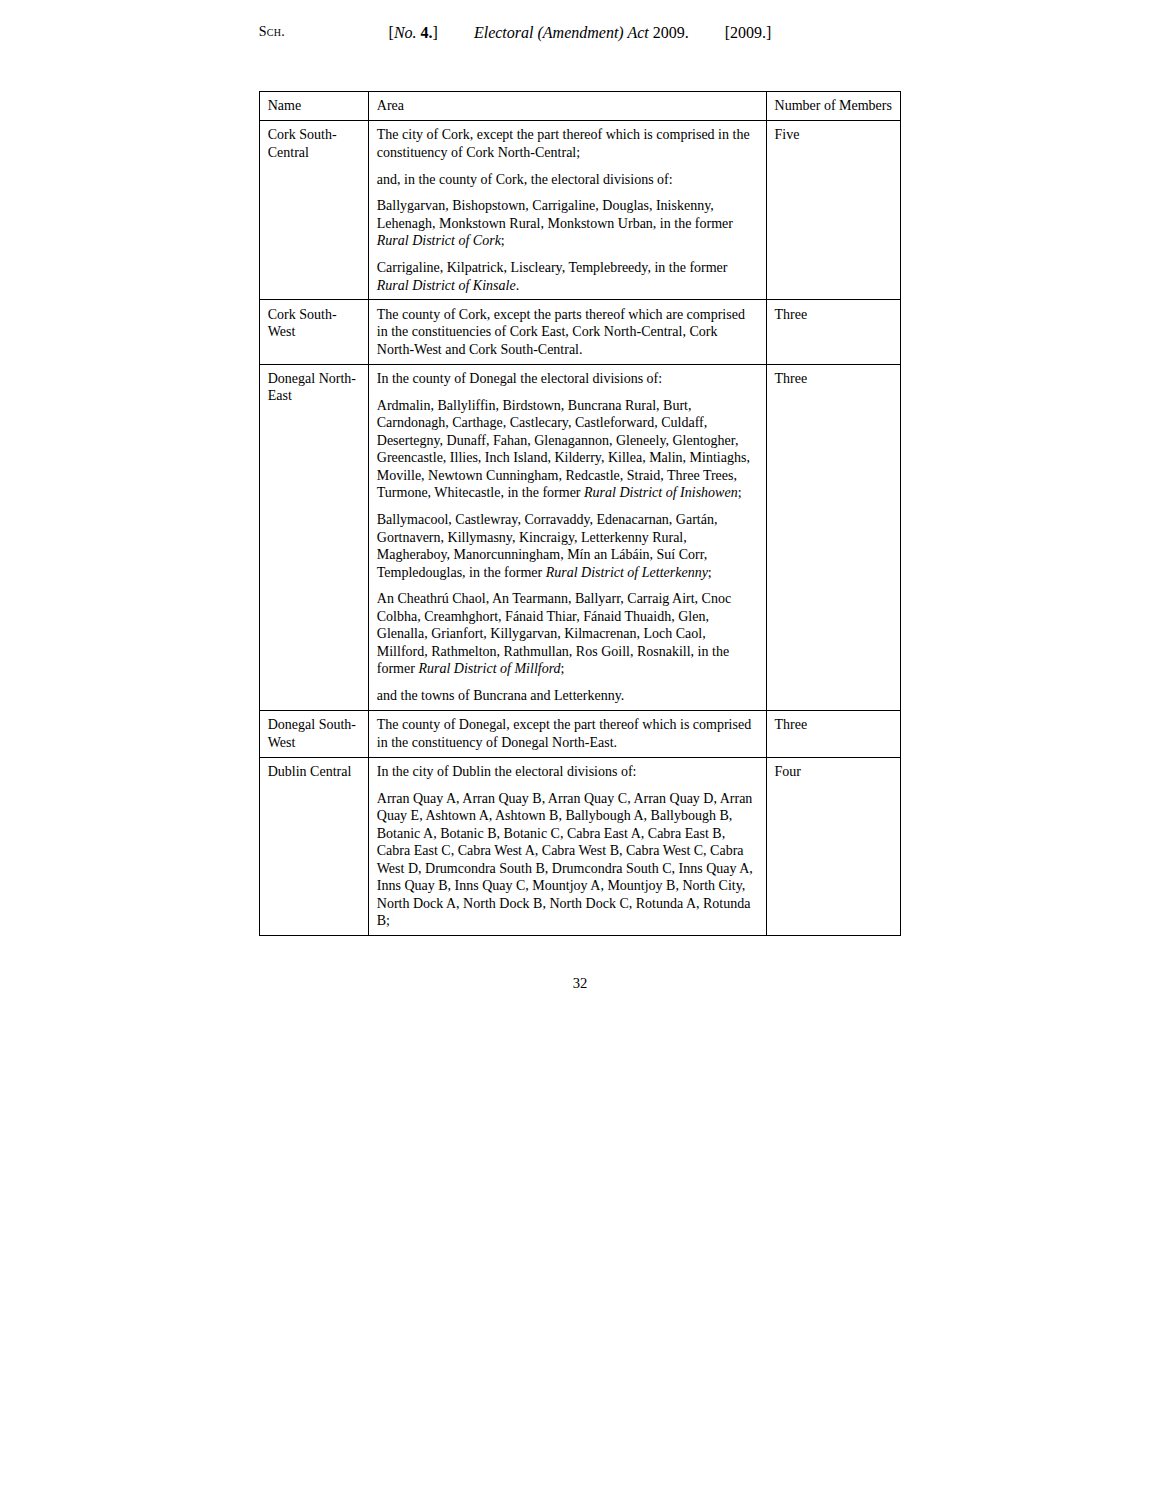Sch.
[No. 4.] Electoral (Amendment) Act 2009. [2009.]
| Name | Area | Number of Members |
| --- | --- | --- |
| Cork South-Central | The city of Cork, except the part thereof which is comprised in the constituency of Cork North-Central; and, in the county of Cork, the electoral divisions of: Ballygarvan, Bishopstown, Carrigaline, Douglas, Iniskenny, Lehenagh, Monkstown Rural, Monkstown Urban, in the former Rural District of Cork ; Carrigaline, Kilpatrick, Liscleary, Templebreedy, in the former Rural District of Kinsale . | Five |
| Cork South-West | The county of Cork, except the parts thereof which are comprised in the constituencies of Cork East, Cork North-Central, Cork North-West and Cork South-Central. | Three |
| Donegal North-East | In the county of Donegal the electoral divisions of: Ardmalin, Ballyliffin, Birdstown, Buncrana Rural, Burt, Carndonagh, Carthage, Castlecary, Castleforward, Culdaff, Desertegny, Dunaff, Fahan, Glenagannon, Gleneely, Glentogher, Greencastle, Illies, Inch Island, Kilderry, Killea, Malin, Mintiaghs, Moville, Newtown Cunningham, Redcastle, Straid, Three Trees, Turmone, Whitecastle, in the former Rural District of Inishowen ; Ballymacool, Castlewray, Corravaddy, Edenacarnan, Gartán, Gortnavern, Killymasny, Kincraigy, Letterkenny Rural, Magheraboy, Manorcunningham, Mín an Lábáin, Suí Corr, Templedouglas, in the former Rural District of Letterkenny ; An Cheathrú Chaol, An Tearmann, Ballyarr, Carraig Airt, Cnoc Colbha, Creamhghort, Fánaid Thiar, Fánaid Thuaidh, Glen, Glenalla, Grianfort, Killygarvan, Kilmacrenan, Loch Caol, Millford, Rathmelton, Rathmullan, Ros Goill, Rosnakill, in the former Rural District of Millford ; and the towns of Buncrana and Letterkenny. | Three |
| Donegal South-West | The county of Donegal, except the part thereof which is comprised in the constituency of Donegal North-East. | Three |
| Dublin Central | In the city of Dublin the electoral divisions of: Arran Quay A, Arran Quay B, Arran Quay C, Arran Quay D, Arran Quay E, Ashtown A, Ashtown B, Ballybough A, Ballybough B, Botanic A, Botanic B, Botanic C, Cabra East A, Cabra East B, Cabra East C, Cabra West A, Cabra West B, Cabra West C, Cabra West D, Drumcondra South B, Drumcondra South C, Inns Quay A, Inns Quay B, Inns Quay C, Mountjoy A, Mountjoy B, North City, North Dock A, North Dock B, North Dock C, Rotunda A, Rotunda B; | Four |
32